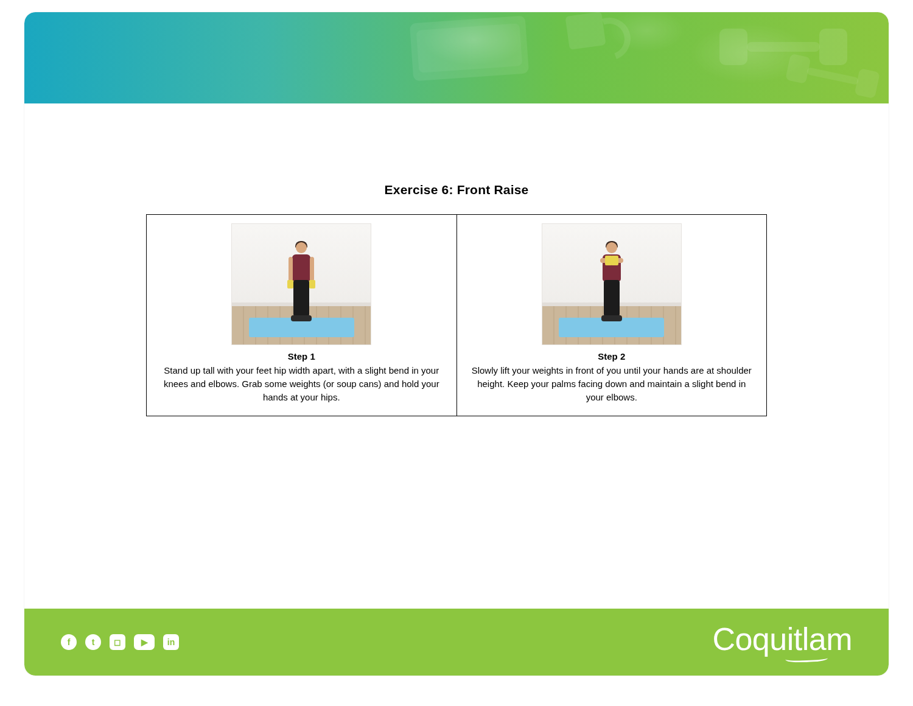Exercise 6: Front Raise
| Step 1 Stand up tall with your feet hip width apart, with a slight bend in your knees and elbows. Grab some weights (or soup cans) and hold your hands at your hips. | Step 2 Slowly lift your weights in front of you until your hands are at shoulder height. Keep your palms facing down and maintain a slight bend in your elbows. |
f t ◻ ▶ in
Coquitlam